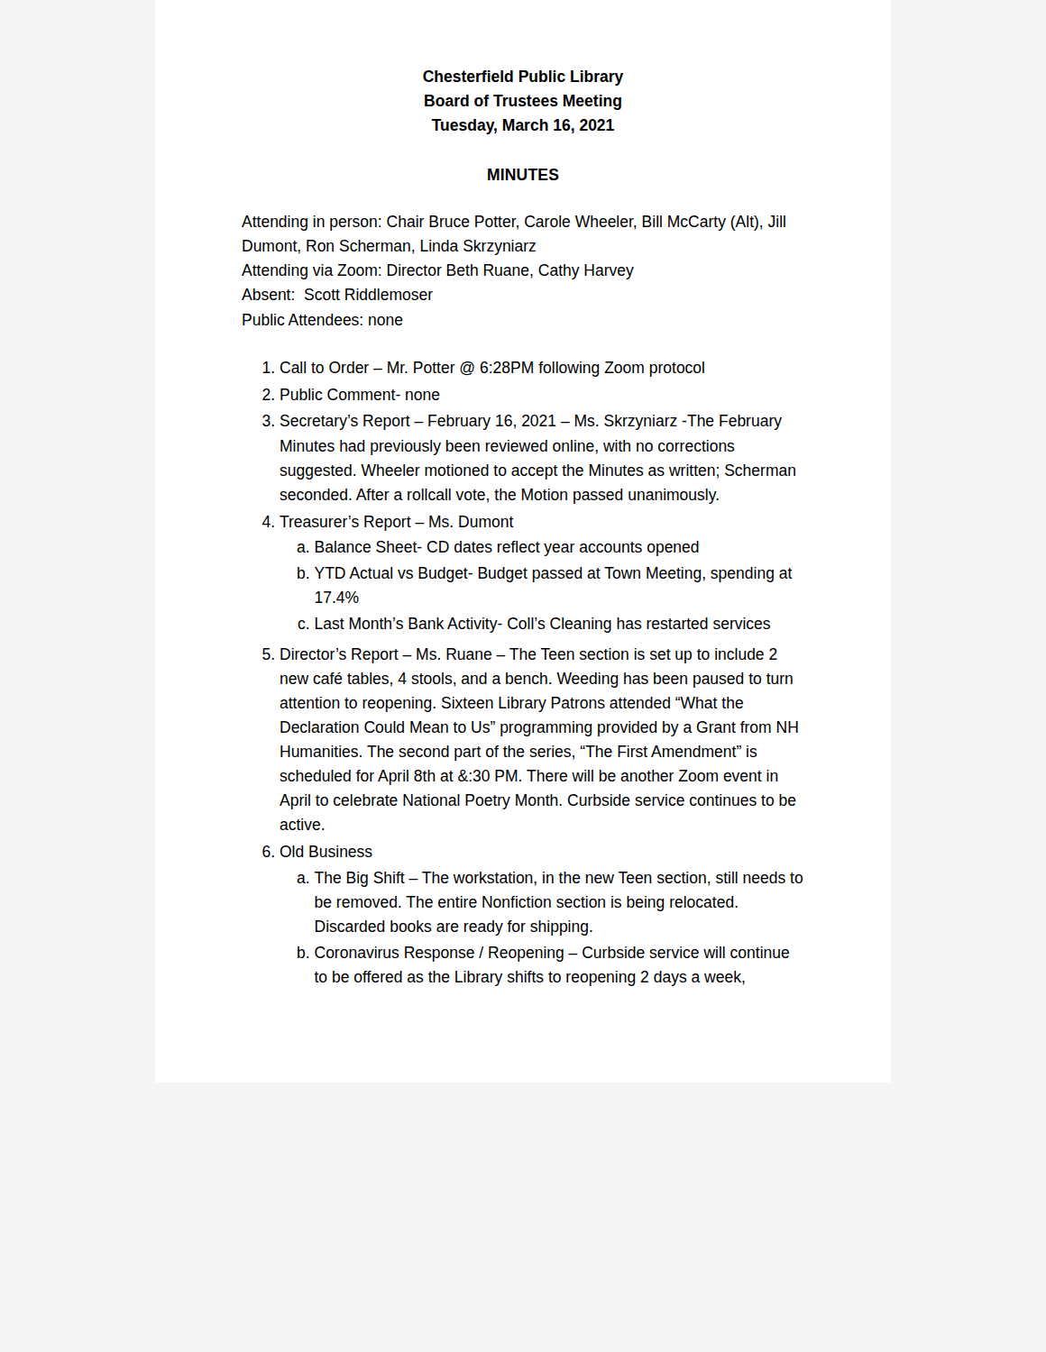Chesterfield Public Library Board of Trustees Meeting Tuesday, March 16, 2021
MINUTES
Attending in person: Chair Bruce Potter, Carole Wheeler, Bill McCarty (Alt), Jill Dumont, Ron Scherman, Linda Skrzyniarz
Attending via Zoom: Director Beth Ruane, Cathy Harvey
Absent: Scott Riddlemoser
Public Attendees: none
Call to Order – Mr. Potter @ 6:28PM following Zoom protocol
Public Comment- none
Secretary’s Report – February 16, 2021 – Ms. Skrzyniarz -The February Minutes had previously been reviewed online, with no corrections suggested. Wheeler motioned to accept the Minutes as written; Scherman seconded. After a rollcall vote, the Motion passed unanimously.
Treasurer’s Report – Ms. Dumont
Balance Sheet- CD dates reflect year accounts opened
YTD Actual vs Budget- Budget passed at Town Meeting, spending at 17.4%
Last Month’s Bank Activity- Coll’s Cleaning has restarted services
Director’s Report – Ms. Ruane – The Teen section is set up to include 2 new café tables, 4 stools, and a bench. Weeding has been paused to turn attention to reopening. Sixteen Library Patrons attended “What the Declaration Could Mean to Us” programming provided by a Grant from NH Humanities. The second part of the series, “The First Amendment” is scheduled for April 8th at &:30 PM. There will be another Zoom event in April to celebrate National Poetry Month. Curbside service continues to be active.
Old Business
The Big Shift – The workstation, in the new Teen section, still needs to be removed. The entire Nonfiction section is being relocated. Discarded books are ready for shipping.
Coronavirus Response / Reopening – Curbside service will continue to be offered as the Library shifts to reopening 2 days a week,